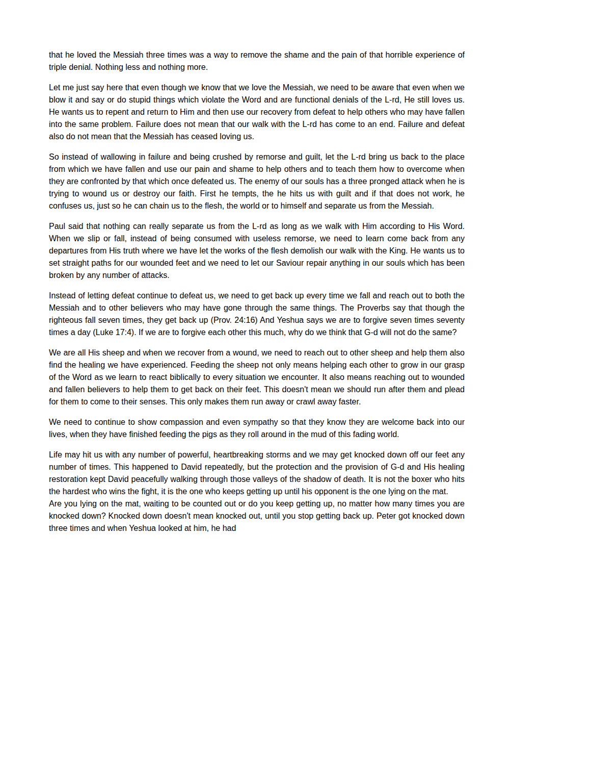that he loved the Messiah three times was a way to remove the shame and the pain of that horrible experience of triple denial. Nothing less and nothing more.
Let me just say here that even though we know that we love the Messiah, we need to be aware that even when we blow it and say or do stupid things which violate the Word and are functional denials of the L-rd, He still loves us. He wants us to repent and return to Him and then use our recovery from defeat to help others who may have fallen into the same problem. Failure does not mean that our walk with the L-rd has come to an end. Failure and defeat also do not mean that the Messiah has ceased loving us.
So instead of wallowing in failure and being crushed by remorse and guilt, let the L-rd bring us back to the place from which we have fallen and use our pain and shame to help others and to teach them how to overcome when they are confronted by that which once defeated us. The enemy of our souls has a three pronged attack when he is trying to wound us or destroy our faith. First he tempts, the he hits us with guilt and if that does not work, he confuses us, just so he can chain us to the flesh, the world or to himself and separate us from the Messiah.
Paul said that nothing can really separate us from the L-rd as long as we walk with Him according to His Word. When we slip or fall, instead of being consumed with useless remorse, we need to learn come back from any departures from His truth where we have let the works of the flesh demolish our walk with the King. He wants us to set straight paths for our wounded feet and we need to let our Saviour repair anything in our souls which has been broken by any number of attacks.
Instead of letting defeat continue to defeat us, we need to get back up every time we fall and reach out to both the Messiah and to other believers who may have gone through the same things. The Proverbs say that though the righteous fall seven times, they get back up (Prov. 24:16) And Yeshua says we are to forgive seven times seventy times a day (Luke 17:4). If we are to forgive each other this much, why do we think that G-d will not do the same?
We are all His sheep and when we recover from a wound, we need to reach out to other sheep and help them also find the healing we have experienced. Feeding the sheep not only means helping each other to grow in our grasp of the Word as we learn to react biblically to every situation we encounter. It also means reaching out to wounded and fallen believers to help them to get back on their feet. This doesn't mean we should run after them and plead for them to come to their senses. This only makes them run away or crawl away faster.
We need to continue to show compassion and even sympathy so that they know they are welcome back into our lives, when they have finished feeding the pigs as they roll around in the mud of this fading world.
Life may hit us with any number of powerful, heartbreaking storms and we may get knocked down off our feet any number of times. This happened to David repeatedly, but the protection and the provision of G-d and His healing restoration kept David peacefully walking through those valleys of the shadow of death. It is not the boxer who hits the hardest who wins the fight, it is the one who keeps getting up until his opponent is the one lying on the mat.
Are you lying on the mat, waiting to be counted out or do you keep getting up, no matter how many times you are knocked down? Knocked down doesn't mean knocked out, until you stop getting back up. Peter got knocked down three times and when Yeshua looked at him, he had